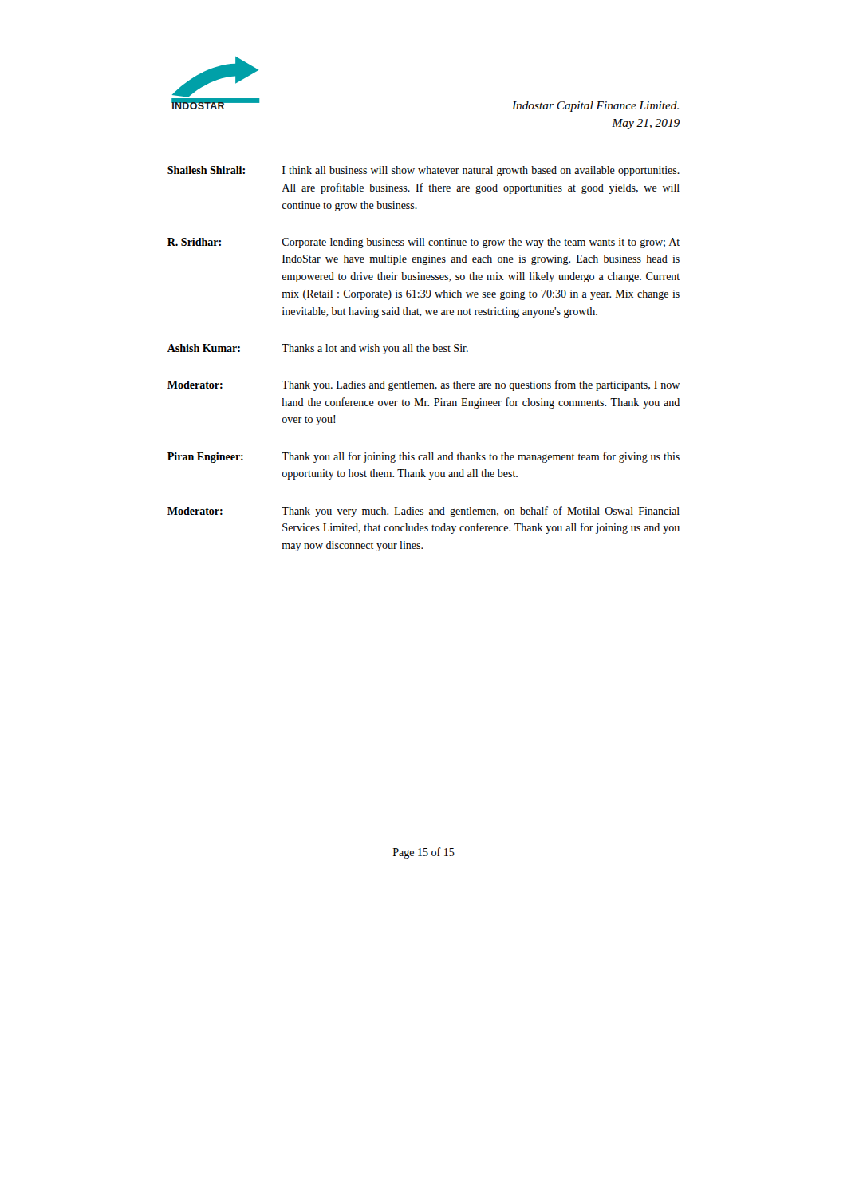INDOSTAR
Indostar Capital Finance Limited.
May 21, 2019
Shailesh Shirali:
I think all business will show whatever natural growth based on available opportunities. All are profitable business. If there are good opportunities at good yields, we will continue to grow the business.
R. Sridhar:
Corporate lending business will continue to grow the way the team wants it to grow; At IndoStar we have multiple engines and each one is growing. Each business head is empowered to drive their businesses, so the mix will likely undergo a change. Current mix (Retail : Corporate) is 61:39 which we see going to 70:30 in a year. Mix change is inevitable, but having said that, we are not restricting anyone's growth.
Ashish Kumar:
Thanks a lot and wish you all the best Sir.
Moderator:
Thank you. Ladies and gentlemen, as there are no questions from the participants, I now hand the conference over to Mr. Piran Engineer for closing comments. Thank you and over to you!
Piran Engineer:
Thank you all for joining this call and thanks to the management team for giving us this opportunity to host them. Thank you and all the best.
Moderator:
Thank you very much. Ladies and gentlemen, on behalf of Motilal Oswal Financial Services Limited, that concludes today conference. Thank you all for joining us and you may now disconnect your lines.
Page 15 of 15